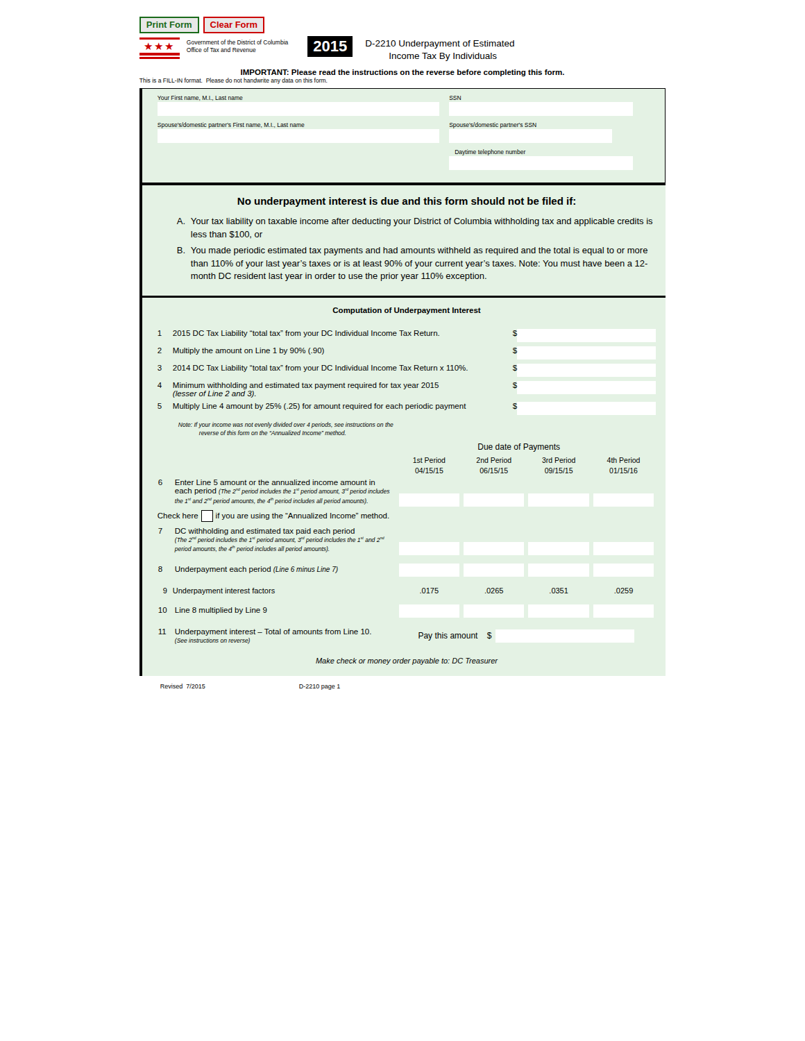Print Form
Clear Form
★★★
Government of the District of Columbia
Office of Tax and Revenue
2015
D-2210 Underpayment of Estimated
Income Tax By Individuals
IMPORTANT: Please read the instructions on the reverse before completing this form.
This is a FILL-IN format. Please do not handwrite any data on this form.
Your First name, M.I., Last name
Spouse's/domestic partner's First name, M.I., Last name
SSN
Spouse's/domestic partner's SSN
Daytime telephone number
No underpayment interest is due and this form should not be filed if:
A.
Your tax liability on taxable income after deducting your District of Columbia withholding tax and applicable credits is less than $100, or
B.
You made periodic estimated tax payments and had amounts withheld as required and the total is equal to or more than 110% of your last year’s taxes or is at least 90% of your current year’s taxes. Note: You must have been a 12-month DC resident last year in order to use the prior year 110% exception.
Computation of Underpayment Interest
| 1 | 2015 DC Tax Liability “total tax” from your DC Individual Income Tax Return. | $ | |
| 2 | Multiply the amount on Line 1 by 90% (.90) | $ | |
| 3 | 2014 DC Tax Liability “total tax” from your DC Individual Income Tax Return x 110%. | $ | |
| 4 | Minimum withholding and estimated tax payment required for tax year 2015 (lesser of Line 2 and 3). | $ | |
| 5 | Multiply Line 4 amount by 25% (.25) for amount required for each periodic payment | $ | |
Note: If your income was not evenly divided over 4 periods, see instructions on the
reverse of this form on the “Annualized Income” method.
Due date of Payments
| | 1st Period | 2nd Period | 3rd Period | 4th Period |
| | 04/15/15 | 06/15/15 | 09/15/15 | 01/15/16 |
| / 6 / Enter Line 5 amount or the annualized income amount in each period (The 2 nd period includes the 1 st period amount, 3 rd period includes the 1 st and 2 nd period amounts, the 4 th period includes all period amounts). / | | | | |
Check here if you are using the “Annualized Income” method.
| / 7 / DC withholding and estimated tax paid each period (The 2 nd period includes the 1 st period amount, 3 rd period includes the 1 st and 2 nd period amounts, the 4 th period includes all period amounts). / | | | | |
| / 8 / Underpayment each period (Line 6 minus Line 7) / | | | | |
| / 9 / Underpayment interest factors / | .0175 | .0265 | .0351 | .0259 |
| / 10 / Line 8 multiplied by Line 9 / | | | | |
| / 11 / Underpayment interest – Total of amounts from Line 10. (See instructions on reverse) / | Pay this amount $ |
Make check or money order payable to: DC Treasurer
Revised 7/2015
D-2210 page 1